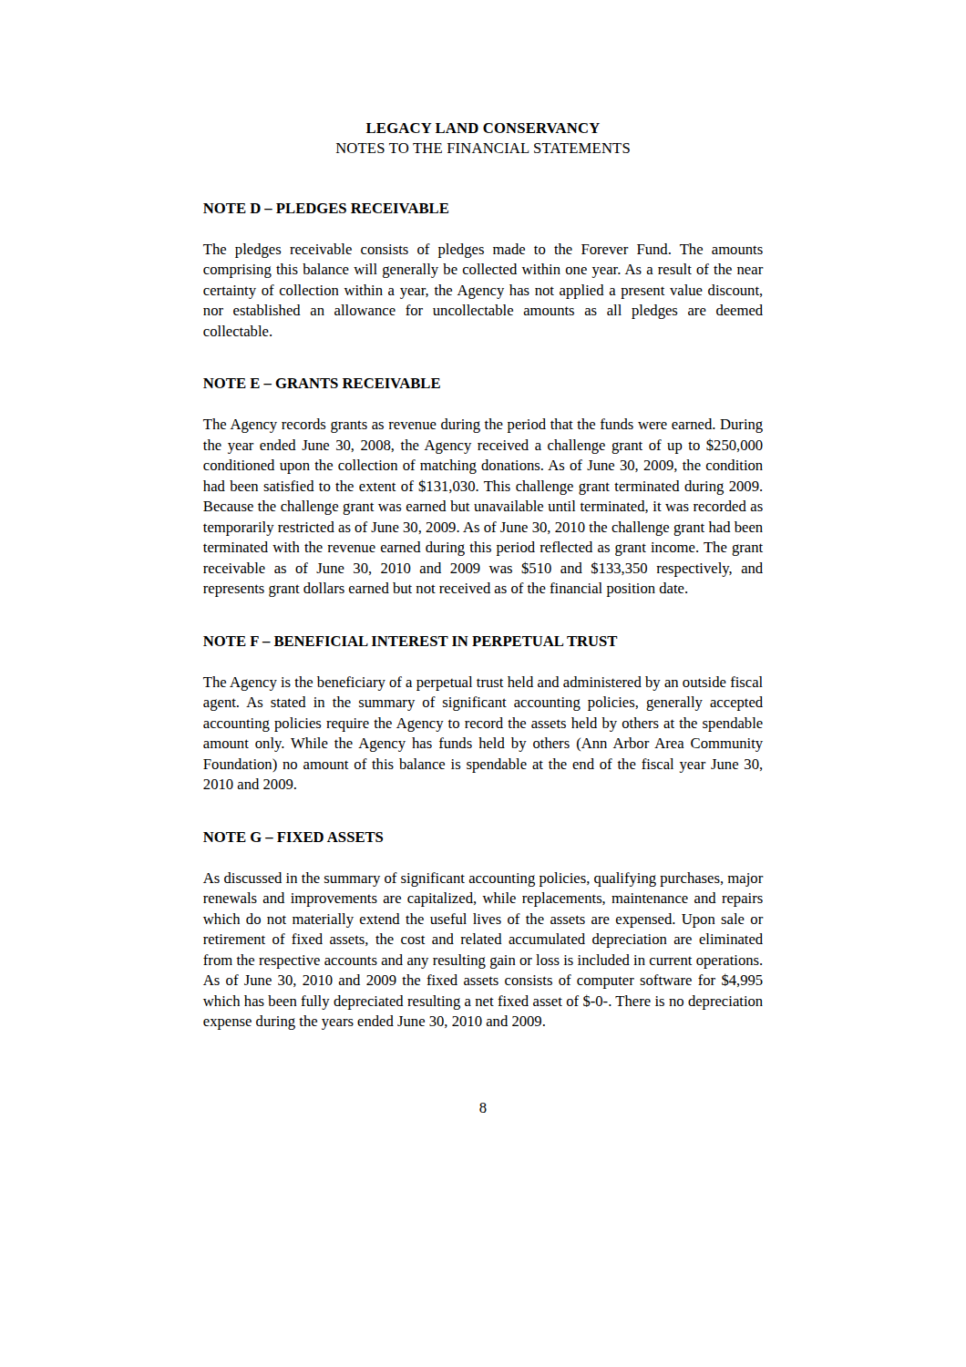Legacy Land Conservancy
Notes to the Financial Statements
Note D – Pledges Receivable
The pledges receivable consists of pledges made to the Forever Fund. The amounts comprising this balance will generally be collected within one year. As a result of the near certainty of collection within a year, the Agency has not applied a present value discount, nor established an allowance for uncollectable amounts as all pledges are deemed collectable.
Note E – Grants Receivable
The Agency records grants as revenue during the period that the funds were earned. During the year ended June 30, 2008, the Agency received a challenge grant of up to $250,000 conditioned upon the collection of matching donations. As of June 30, 2009, the condition had been satisfied to the extent of $131,030. This challenge grant terminated during 2009. Because the challenge grant was earned but unavailable until terminated, it was recorded as temporarily restricted as of June 30, 2009. As of June 30, 2010 the challenge grant had been terminated with the revenue earned during this period reflected as grant income. The grant receivable as of June 30, 2010 and 2009 was $510 and $133,350 respectively, and represents grant dollars earned but not received as of the financial position date.
Note F – Beneficial Interest in Perpetual Trust
The Agency is the beneficiary of a perpetual trust held and administered by an outside fiscal agent. As stated in the summary of significant accounting policies, generally accepted accounting policies require the Agency to record the assets held by others at the spendable amount only. While the Agency has funds held by others (Ann Arbor Area Community Foundation) no amount of this balance is spendable at the end of the fiscal year June 30, 2010 and 2009.
Note G – Fixed Assets
As discussed in the summary of significant accounting policies, qualifying purchases, major renewals and improvements are capitalized, while replacements, maintenance and repairs which do not materially extend the useful lives of the assets are expensed. Upon sale or retirement of fixed assets, the cost and related accumulated depreciation are eliminated from the respective accounts and any resulting gain or loss is included in current operations. As of June 30, 2010 and 2009 the fixed assets consists of computer software for $4,995 which has been fully depreciated resulting a net fixed asset of $-0-. There is no depreciation expense during the years ended June 30, 2010 and 2009.
8